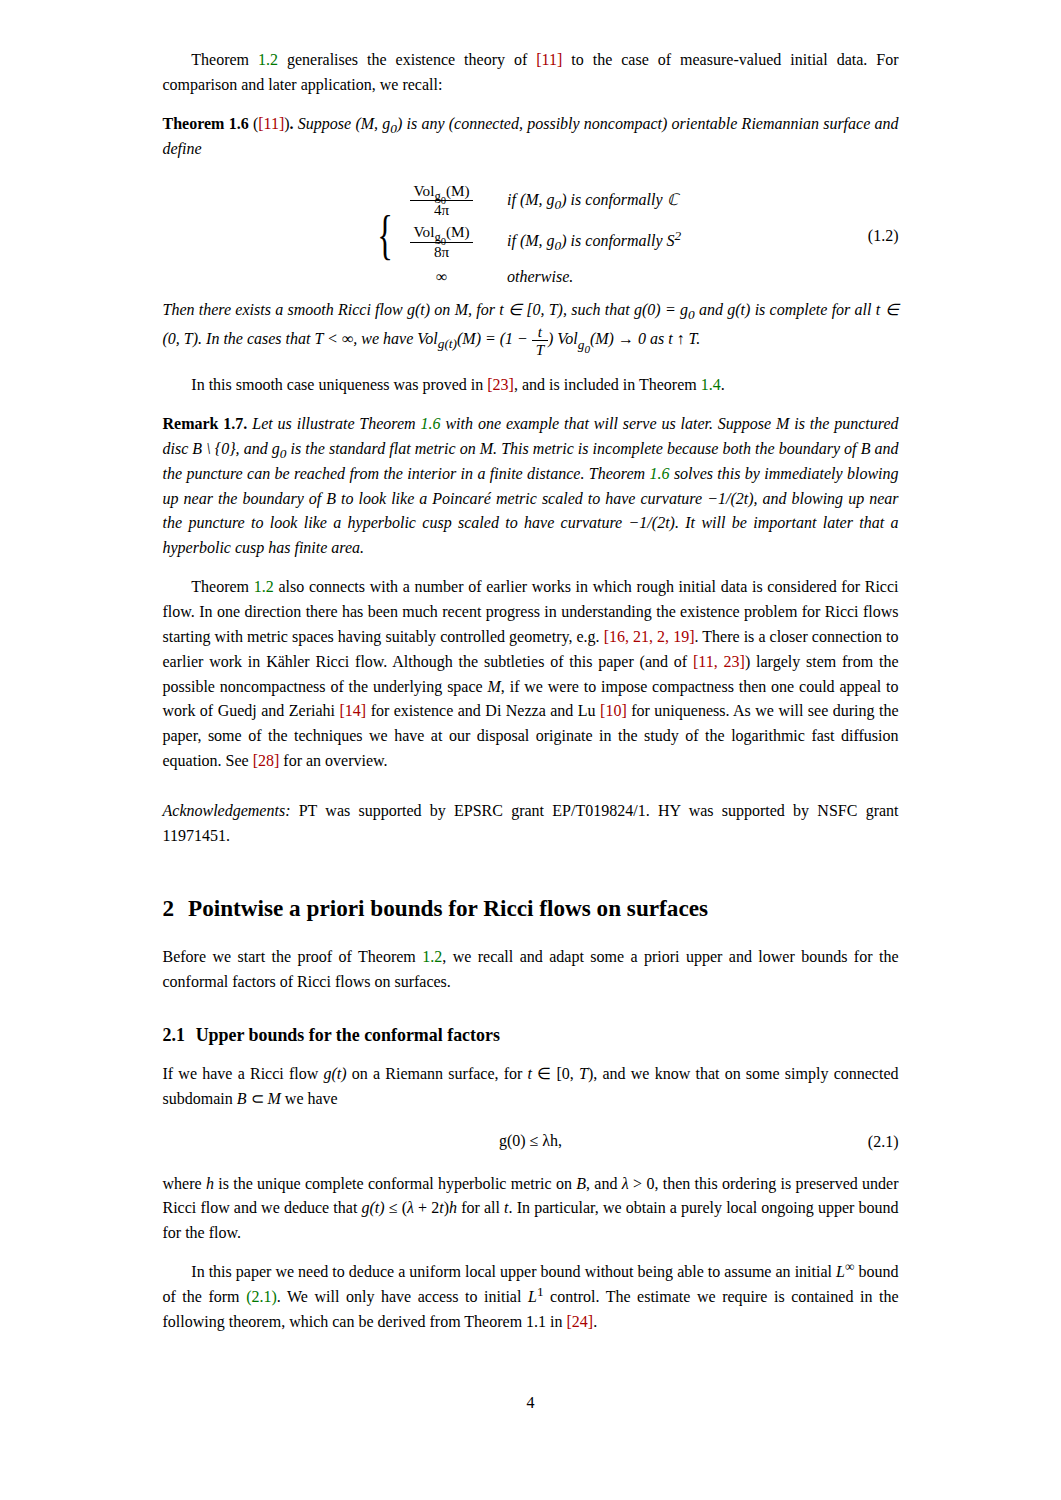Theorem 1.2 generalises the existence theory of [11] to the case of measure-valued initial data. For comparison and later application, we recall:
Theorem 1.6 ([11]). Suppose (M, g0) is any (connected, possibly noncompact) orientable Riemannian surface and define
{
| Vol g 0 (M) 4π | if (M, g 0 ) is conformally ℂ |
| Vol g 0 (M) 8π | if (M, g 0 ) is conformally S 2 |
| ∞ | otherwise. |
(1.2)
Then there exists a smooth Ricci flow g(t) on M, for t ∈ [0, T), such that g(0) = g0 and g(t) is complete for all t ∈ (0, T). In the cases that T < ∞, we have Volg(t)(M) = (1 − tT) Volg0(M) → 0 as t ↑ T.
In this smooth case uniqueness was proved in [23], and is included in Theorem 1.4.
Remark 1.7. Let us illustrate Theorem 1.6 with one example that will serve us later. Suppose M is the punctured disc B \ {0}, and g0 is the standard flat metric on M. This metric is incomplete because both the boundary of B and the puncture can be reached from the interior in a finite distance. Theorem 1.6 solves this by immediately blowing up near the boundary of B to look like a Poincaré metric scaled to have curvature −1/(2t), and blowing up near the puncture to look like a hyperbolic cusp scaled to have curvature −1/(2t). It will be important later that a hyperbolic cusp has finite area.
Theorem 1.2 also connects with a number of earlier works in which rough initial data is considered for Ricci flow. In one direction there has been much recent progress in understanding the existence problem for Ricci flows starting with metric spaces having suitably controlled geometry, e.g. [16, 21, 2, 19]. There is a closer connection to earlier work in Kähler Ricci flow. Although the subtleties of this paper (and of [11, 23]) largely stem from the possible noncompactness of the underlying space M, if we were to impose compactness then one could appeal to work of Guedj and Zeriahi [14] for existence and Di Nezza and Lu [10] for uniqueness. As we will see during the paper, some of the techniques we have at our disposal originate in the study of the logarithmic fast diffusion equation. See [28] for an overview.
Acknowledgements: PT was supported by EPSRC grant EP/T019824/1. HY was supported by NSFC grant 11971451.
2 Pointwise a priori bounds for Ricci flows on surfaces
Before we start the proof of Theorem 1.2, we recall and adapt some a priori upper and lower bounds for the conformal factors of Ricci flows on surfaces.
2.1 Upper bounds for the conformal factors
If we have a Ricci flow g(t) on a Riemann surface, for t ∈ [0, T), and we know that on some simply connected subdomain B ⊂ M we have
g(0) ≤ λh, (2.1)
where h is the unique complete conformal hyperbolic metric on B, and λ > 0, then this ordering is preserved under Ricci flow and we deduce that g(t) ≤ (λ + 2t)h for all t. In particular, we obtain a purely local ongoing upper bound for the flow.
In this paper we need to deduce a uniform local upper bound without being able to assume an initial L∞ bound of the form (2.1). We will only have access to initial L1 control. The estimate we require is contained in the following theorem, which can be derived from Theorem 1.1 in [24].
4